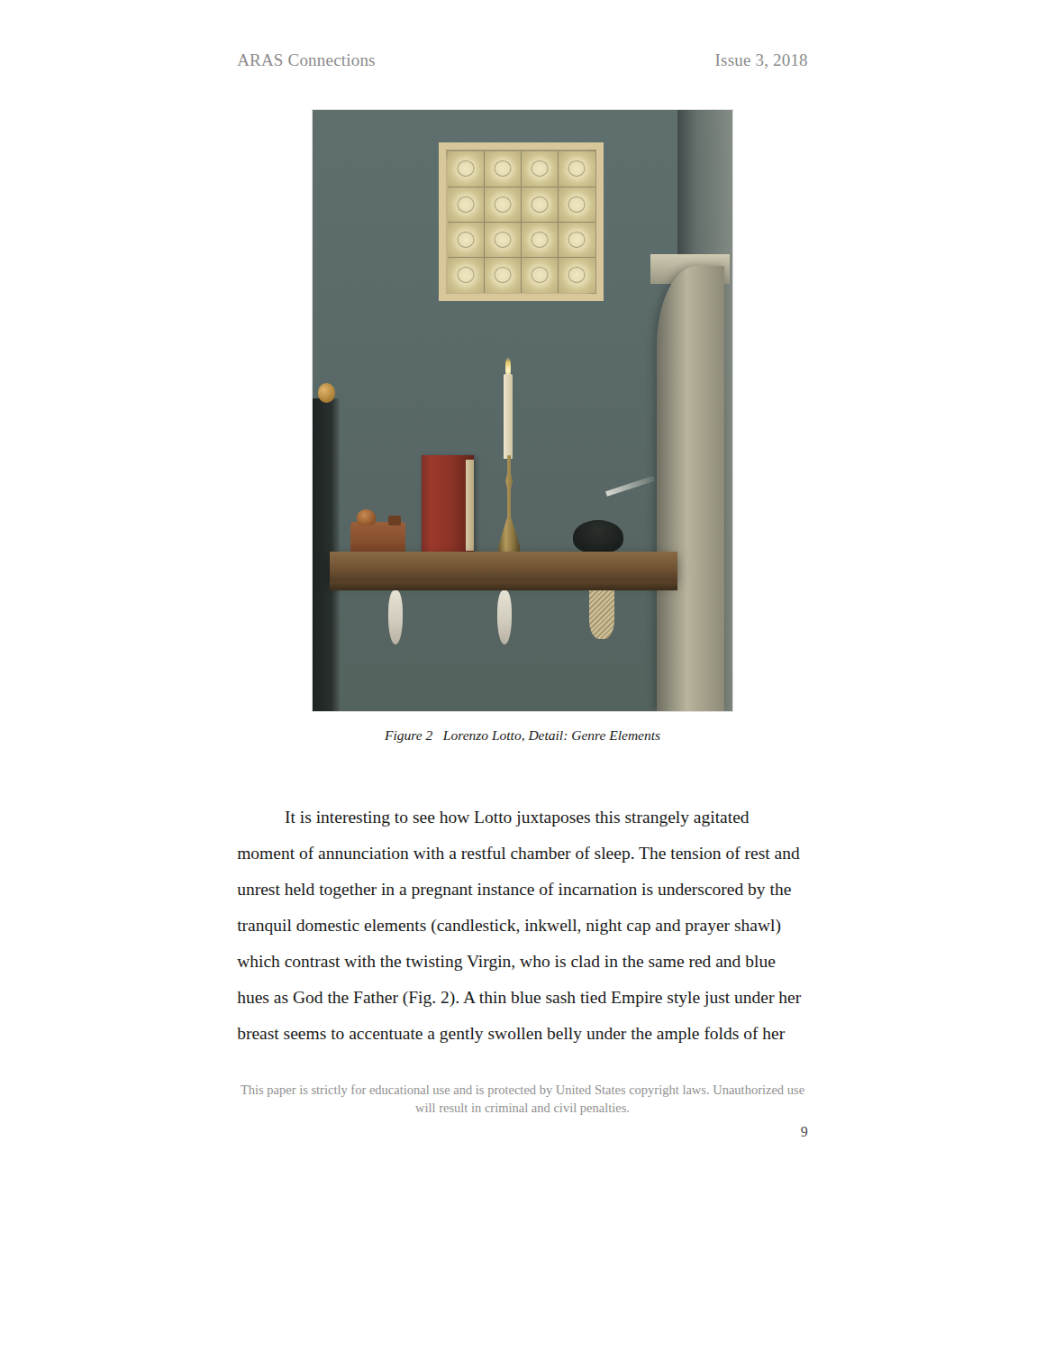ARAS Connections
Issue 3, 2018
Figure 2 Lorenzo Lotto, Detail: Genre Elements
It is interesting to see how Lotto juxtaposes this strangely agitated moment of annunciation with a restful chamber of sleep. The tension of rest and unrest held together in a pregnant instance of incarnation is underscored by the tranquil domestic elements (candlestick, inkwell, night cap and prayer shawl) which contrast with the twisting Virgin, who is clad in the same red and blue hues as God the Father (Fig. 2). A thin blue sash tied Empire style just under her breast seems to accentuate a gently swollen belly under the ample folds of her
This paper is strictly for educational use and is protected by United States copyright laws. Unauthorized use will result in criminal and civil penalties.
9